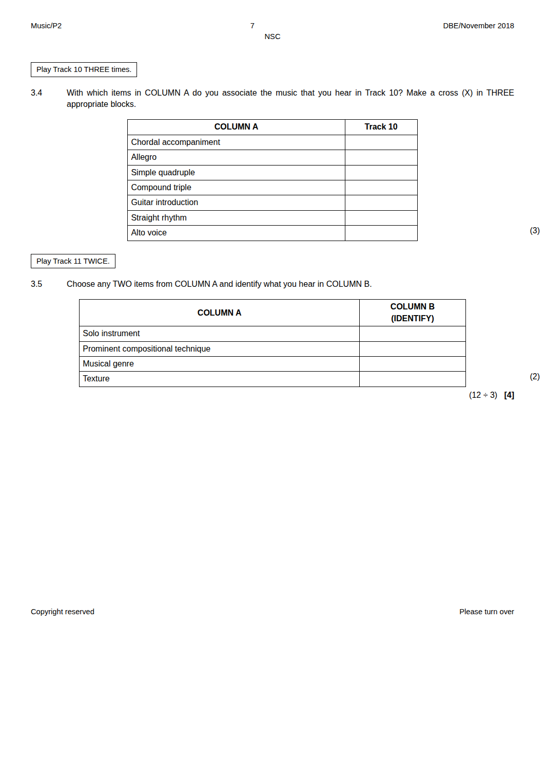Music/P2 7 DBE/November 2018
NSC
Play Track 10 THREE times.
3.4
With which items in COLUMN A do you associate the music that you hear in Track 10? Make a cross (X) in THREE appropriate blocks.
| COLUMN A | Track 10 |
| --- | --- |
| Chordal accompaniment | |
| Allegro | |
| Simple quadruple | |
| Compound triple | |
| Guitar introduction | |
| Straight rhythm | |
| Alto voice | |
(3)
Play Track 11 TWICE.
3.5
Choose any TWO items from COLUMN A and identify what you hear in COLUMN B.
| COLUMN A | COLUMN B (IDENTIFY) |
| --- | --- |
| Solo instrument | |
| Prominent compositional technique | |
| Musical genre | |
| Texture | |
(2)
(12 ÷ 3) [4]
Copyright reserved Please turn over